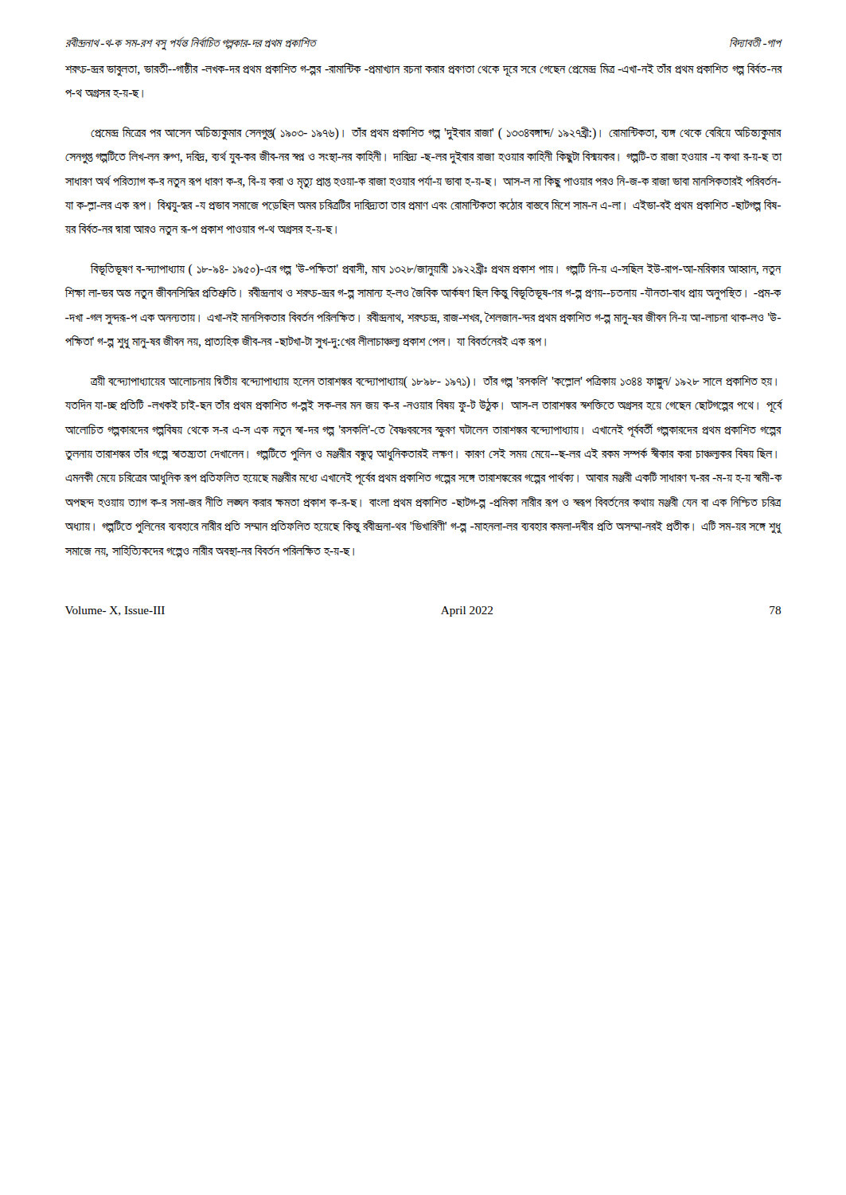রবীন্দ্রনাথ -থ-ক সম-রশ বসু পর্যন্ত নির্বাচিত গল্পকার-দর প্রথম প্রকাশিত
বিদ্যাবতী -গাপ
শরৎচ-ন্দ্রর ভাবুলতা, ভারতী--গাষ্ঠীর -লখক-দর প্রথম প্রকাশিত গ-ল্পর -রামান্টিক -প্রমাখ্যান রচনা করার প্রবণতা থেকে দূরে সরে গেছেন প্রেমেন্দ্র মিত্র -এখা-নই তাঁর প্রথম প্রকাশিত গল্প বির্বত-নর প-থ অগ্রসর হ-য়-ছ।
প্রেমেন্দ্র মিত্রের পর আসেন অচিন্ত্যকুমার সেনগুপ্ত( ১৯০৩- ১৯৭৬)। তাঁর প্রথম প্রকাশিত গল্প 'দুইবার রাজা' ( ১৩৩৪বঙ্গাব্দ/ ১৯২৭খ্রী:)। রোমান্টিকতা, ব্যঙ্গ থেকে বেরিয়ে অচিন্ত্যকুমার সেনগুপ্ত গল্পটিতে লিখ-লন রুগ্ণ, দরিদ্র, ব্যর্থ যুব-কর জীব-নর স্বপ্ন ও সংস্থা-নর কাহিনী। দারিদ্র্য -ছ-লর দুইবার রাজা হওয়ার কাহিনী কিছুটা বিস্ময়কর। গল্পটি-ত রাজা হওয়ার -য কথা র-য়-ছ তা সাধারণ অর্থ পরিত্যাগ ক-র নতুন রূপ ধারণ ক-র, বি-য় করা ও মৃত্যু প্রাপ্ত হওয়া-ক রাজা হওয়ার পর্যা-য় ভাবা হ-য়-ছ। আস-ল না কিছু পাওয়ার পরও নি-জ-ক রাজা ভাবা মানসিকতারই পরিবর্তন-যা ক-ল্লা-লর এক রূপ। বিশ্বযু-দ্ধর -য প্রভাব সমাজে পড়েছিল অমর চরিত্রটির দারিদ্র্যতা তার প্রমাণ এবং রোমান্টিকতা কঠোর বাস্তবে মিশে সাম-ন এ-লা। এইভা-বই প্রথম প্রকাশিত -ছাটগল্প বিষ-য়র বির্বত-নর দ্বারা আরও নতুন রূ-প প্রকাশ পাওয়ার প-থ অগ্রসর হ-য়-ছ।
বিভূতিভূষণ ব-ন্দ্যাপাধ্যায় ( ১৮-৯৪- ১৯৫০)-এর গল্প 'উ-পক্ষিতা' প্রবাসী, মাঘ ১৩২৮/জানুয়ারী ১৯২২খ্রীঃ প্রথম প্রকাশ পায়। গল্পটি নি-য় এ-সছিল ইউ-রাপ-আ-মরিকার আহ্বান, নতুন শিক্ষা লা-ভর অন্ত নতুন জীবনসিদ্ধির প্রতিশ্রুতি। রবীন্দ্রনাথ ও শরৎচ-ন্দ্রর গ-ল্প সামান্য হ-লও জৈবিক আর্কষণ ছিল কিন্তু বিভূতিভূষ-ণর গ-ল্প প্রণয়--চতনায় -যৗনতা-বাধ প্রায় অনুপস্থিত। -প্রম-ক -দখা -গল সুন্দরূ-প এক অনন্যতায়। এখা-নই মানসিকতার বিবর্তন পরিলক্ষিত। রবীন্দ্রনাথ, শরৎচন্দ্র, রাজ-শখর, শৈলজান-ন্দর প্রথম প্রকাশিত গ-ল্প মানু-ষর জীবন নি-য় আ-লাচনা থাক-লও 'উ-পক্ষিতা' গ-ল্প শুধু মানু-ষর জীবন নয়, প্রাত্যহিক জীব-নর -ছাটখা-টা সুখ-দু:খের লীলাচাঞ্চল্য প্রকাশ পেল। যা বিবর্তনেরই এক রূপ।
ত্রয়ী বন্দ্যোপাধ্যায়ের আলোচনায় দ্বিতীয় বন্দ্যোপাধ্যায় হলেন তারাশঙ্কর বন্দ্যোপাধ্যায়( ১৮৯৮- ১৯৭১)। তাঁর গল্প 'রসকলি' 'কল্লোল' পত্রিকায় ১৩৪৪ ফাল্গুন/ ১৯২৮ সালে প্রকাশিত হয়। যতদিন যা-চ্ছ প্রতিটি -লখকই চাই-ছন তাঁর প্রথম প্রকাশিত গ-ল্পই সক-লর মন জয় ক-র -নওয়ার বিষয় ফু-ট উঠুক। আস-ল তারাশঙ্কর স্বশক্তিতে অগ্রসর হয়ে গেছেন ছোটগল্পের পথে। পূর্বে আলোচিত গল্পকারদের গল্পবিষয় থেকে স-র এ-স এক নতুন স্বা-দর গল্প 'রসকলি'-তে বৈষ্ণবরসের স্ফুরণ ঘটালেন তারাশঙ্কর বন্দ্যোপাধ্যায়। এখানেই পূর্ববর্তী গল্পকারদের প্রথম প্রকাশিত গল্পের তুলনায় তারাশঙ্কর তাঁর গল্পে স্বাতন্ত্র্যতা দেখালেন। গল্পটিতে পুলিন ও মঞ্জরীর বন্ধুত্ব আধুনিকতারই লক্ষণ। কারণ সেই সময় মেয়ে--ছ-লর এই রকম সম্পর্ক স্বীকার করা চাঞ্চল্যকর বিষয় ছিল। এমনকী মেয়ে চরিত্রের আধুনিক রূপ প্রতিফলিত হয়েছে মঞ্জরীর মধ্যে এখানেই পূর্বের প্রথম প্রকাশিত গল্পের সঙ্গে তারাশঙ্করের গল্পের পার্থক্য। আবার মঞ্জরী একটি সাধারণ ঘ-রর -ম-য় হ-য় স্বামী-ক অপছন্দ হওয়ায় ত্যাগ ক-র সমা-জর নীতি লঙ্ঘন করার ক্ষমতা প্রকাশ ক-র-ছ। বাংলা প্রথম প্রকাশিত -ছাটগ-ল্প -প্রমিকা নারীর রূপ ও স্বরূপ বিবর্তনের কথায় মঞ্জরী যেন বা এক নিশ্চিত চরিত্র অধ্যায়। গল্পটিতে পুলিনের ব্যবহারে নারীর প্রতি সম্মান প্রতিফলিত হয়েছে কিন্তু রবীন্দ্রনা-থর 'ভিখারিণী' গ-ল্প -মাহনলা-লর ব্যবহার কমলা-দবীর প্রতি অসম্মা-নরই প্রতীক। এটি সম-য়র সঙ্গে শুধু সমাজে নয়, সাহিত্যিকদের গল্পেও নারীর অবস্থা-নর বিবর্তন পরিলক্ষিত হ-য়-ছ।
Volume- X, Issue-III
April 2022
78